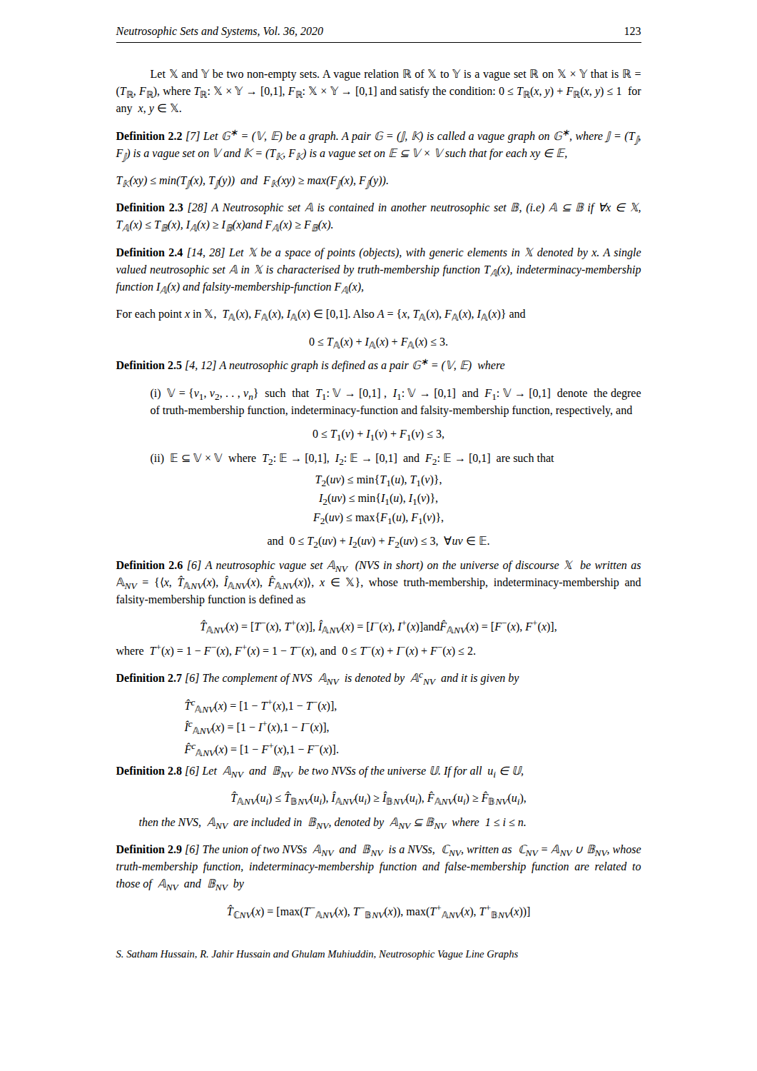Neutrosophic Sets and Systems, Vol. 36, 2020 123
Let 𝕏 and 𝕐 be two non-empty sets. A vague relation ℝ of 𝕏 to 𝕐 is a vague set ℝ on 𝕏 × 𝕐 that is ℝ = (Tℝ, Fℝ), where Tℝ: 𝕏 × 𝕐 → [0,1], Fℝ: 𝕏 × 𝕐 → [0,1] and satisfy the condition: 0 ≤ Tℝ(x, y) + Fℝ(x, y) ≤ 1 for any x, y ∈ 𝕏.
Definition 2.2 [7] Let 𝔾∗ = (𝕍, 𝔼) be a graph. A pair 𝔾 = (𝕁, 𝕂) is called a vague graph on 𝔾∗, where 𝕁 = (T𝕁, F𝕁) is a vague set on 𝕍 and 𝕂 = (T𝕂, F𝕂) is a vague set on 𝔼 ⊆ 𝕍 × 𝕍 such that for each xy ∈ 𝔼,
T𝕂(xy) ≤ min(T𝕁(x), T𝕁(y)) and F𝕂(xy) ≥ max(F𝕁(x), F𝕁(y)).
Definition 2.3 [28] A Neutrosophic set 𝔸 is contained in another neutrosophic set 𝔹, (i.e) 𝔸 ⊆ 𝔹 if ∀x ∈ 𝕏, T𝔸(x) ≤ T𝔹(x), I𝔸(x) ≥ I𝔹(x)and F𝔸(x) ≥ F𝔹(x).
Definition 2.4 [14, 28] Let 𝕏 be a space of points (objects), with generic elements in 𝕏 denoted by x. A single valued neutrosophic set 𝔸 in 𝕏 is characterised by truth-membership function T𝔸(x), indeterminacy-membership function I𝔸(x) and falsity-membership-function F𝔸(x),
For each point x in 𝕏, T𝔸(x), F𝔸(x), I𝔸(x) ∈ [0,1]. Also A = {x, T𝔸(x), F𝔸(x), I𝔸(x)} and
0 ≤ T𝔸(x) + I𝔸(x) + F𝔸(x) ≤ 3.
Definition 2.5 [4, 12] A neutrosophic graph is defined as a pair 𝔾∗ = (𝕍, 𝔼) where
(i) 𝕍 = {v1, v2, . . , vn} such that T1: 𝕍 → [0,1] , I1: 𝕍 → [0,1] and F1: 𝕍 → [0,1] denote the degree of truth-membership function, indeterminacy-function and falsity-membership function, respectively, and
0 ≤ T1(v) + I1(v) + F1(v) ≤ 3,
(ii) 𝔼 ⊆ 𝕍 × 𝕍 where T2: 𝔼 → [0,1], I2: 𝔼 → [0,1] and F2: 𝔼 → [0,1] are such that
T2(uv) ≤ min{T1(u), T1(v)},
I2(uv) ≤ min{I1(u), I1(v)},
F2(uv) ≤ max{F1(u), F1(v)},
and 0 ≤ T2(uv) + I2(uv) + F2(uv) ≤ 3, ∀uv ∈ 𝔼.
Definition 2.6 [6] A neutrosophic vague set 𝔸NV (NVS in short) on the universe of discourse 𝕏 be written as 𝔸NV = {⟨x, T̂𝔸NV(x), Î𝔸NV(x), F̂𝔸NV(x)⟩, x ∈ 𝕏}, whose truth-membership, indeterminacy-membership and falsity-membership function is defined as
T̂𝔸NV(x) = [T−(x), T+(x)], Î𝔸NV(x) = [I−(x), I+(x)]andF̂𝔸NV(x) = [F−(x), F+(x)],
where T+(x) = 1 − F−(x), F+(x) = 1 − T−(x), and 0 ≤ T−(x) + I−(x) + F−(x) ≤ 2.
Definition 2.7 [6] The complement of NVS 𝔸NV is denoted by 𝔸cNV and it is given by
T̂c𝔸NV(x) = [1 − T+(x),1 − T−(x)],
Îc𝔸NV(x) = [1 − I+(x),1 − I−(x)],
F̂c𝔸NV(x) = [1 − F+(x),1 − F−(x)].
Definition 2.8 [6] Let 𝔸NV and 𝔹NV be two NVSs of the universe 𝕌. If for all ui ∈ 𝕌,
T̂𝔸NV(ui) ≤ T̂𝔹NV(ui), Î𝔸NV(ui) ≥ Î𝔹NV(ui), F̂𝔸NV(ui) ≥ F̂𝔹NV(ui),
then the NVS, 𝔸NV are included in 𝔹NV, denoted by 𝔸NV ⊆ 𝔹NV where 1 ≤ i ≤ n.
Definition 2.9 [6] The union of two NVSs 𝔸NV and 𝔹NV is a NVSs, ℂNV, written as ℂNV = 𝔸NV ∪ 𝔹NV, whose truth-membership function, indeterminacy-membership function and false-membership function are related to those of 𝔸NV and 𝔹NV by
T̂ℂNV(x) = [max(T−𝔸NV(x), T−𝔹NV(x)), max(T+𝔸NV(x), T+𝔹NV(x))]
S. Satham Hussain, R. Jahir Hussain and Ghulam Muhiuddin, Neutrosophic Vague Line Graphs